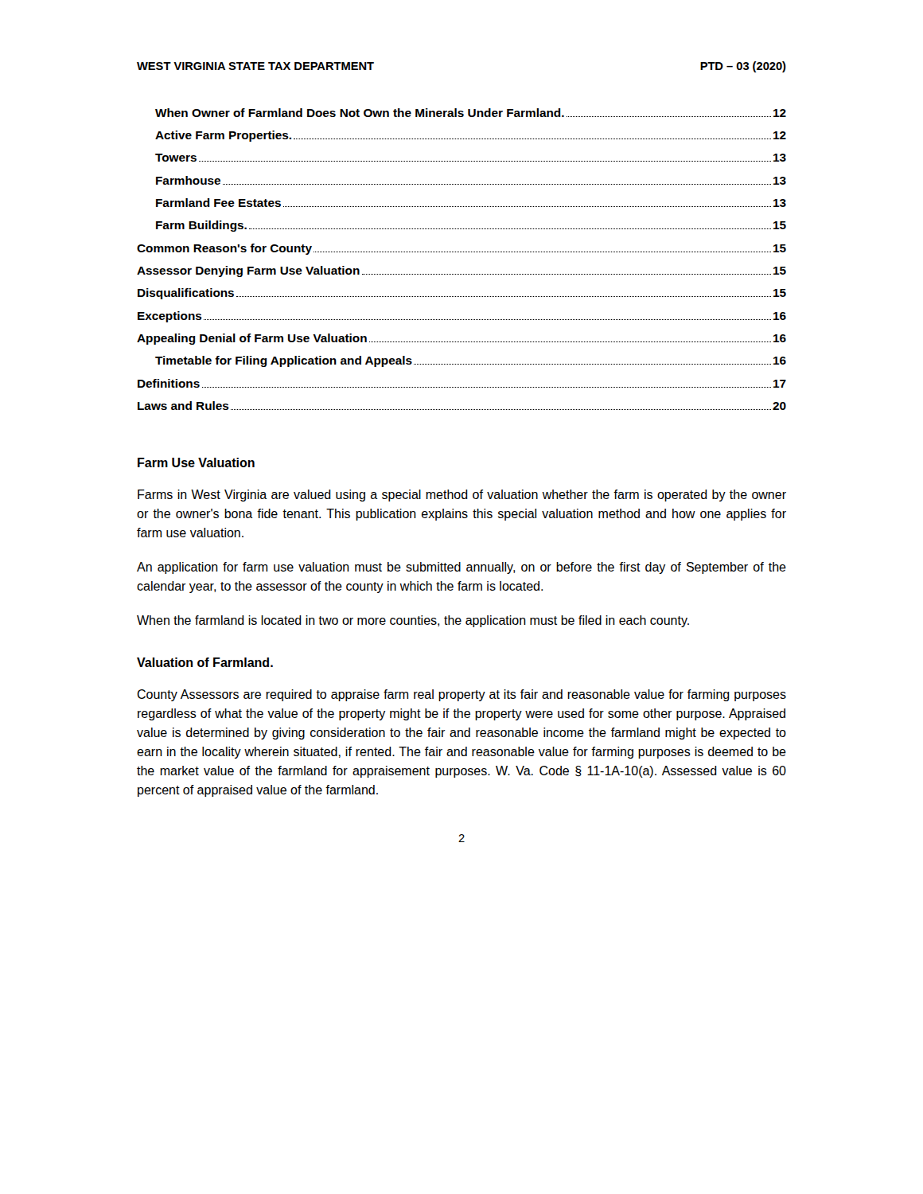WEST VIRGINIA STATE TAX DEPARTMENT PTD – 03 (2020)
When Owner of Farmland Does Not Own the Minerals Under Farmland. 12
Active Farm Properties. 12
Towers 13
Farmhouse 13
Farmland Fee Estates 13
Farm Buildings. 15
Common Reason's for County 15
Assessor Denying Farm Use Valuation 15
Disqualifications 15
Exceptions 16
Appealing Denial of Farm Use Valuation 16
Timetable for Filing Application and Appeals 16
Definitions 17
Laws and Rules 20
Farm Use Valuation
Farms in West Virginia are valued using a special method of valuation whether the farm is operated by the owner or the owner's bona fide tenant. This publication explains this special valuation method and how one applies for farm use valuation.
An application for farm use valuation must be submitted annually, on or before the first day of September of the calendar year, to the assessor of the county in which the farm is located.
When the farmland is located in two or more counties, the application must be filed in each county.
Valuation of Farmland.
County Assessors are required to appraise farm real property at its fair and reasonable value for farming purposes regardless of what the value of the property might be if the property were used for some other purpose. Appraised value is determined by giving consideration to the fair and reasonable income the farmland might be expected to earn in the locality wherein situated, if rented. The fair and reasonable value for farming purposes is deemed to be the market value of the farmland for appraisement purposes. W. Va. Code § 11-1A-10(a). Assessed value is 60 percent of appraised value of the farmland.
2